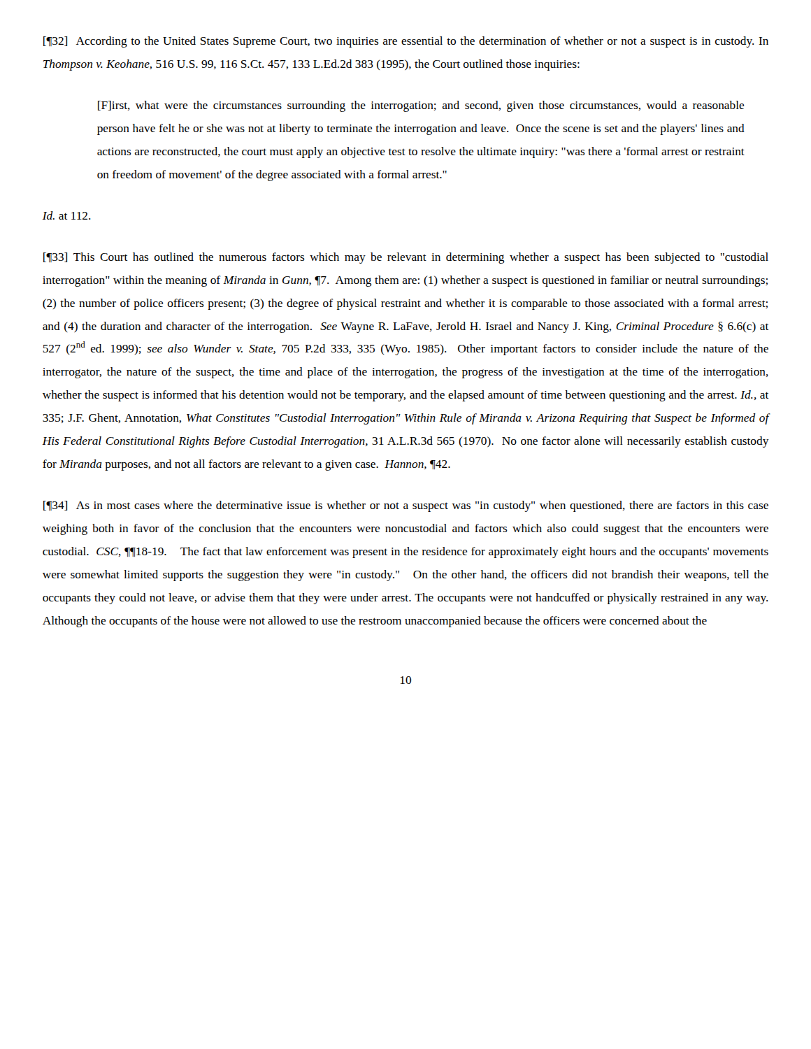[¶32] According to the United States Supreme Court, two inquiries are essential to the determination of whether or not a suspect is in custody. In Thompson v. Keohane, 516 U.S. 99, 116 S.Ct. 457, 133 L.Ed.2d 383 (1995), the Court outlined those inquiries:
[F]irst, what were the circumstances surrounding the interrogation; and second, given those circumstances, would a reasonable person have felt he or she was not at liberty to terminate the interrogation and leave. Once the scene is set and the players' lines and actions are reconstructed, the court must apply an objective test to resolve the ultimate inquiry: "was there a 'formal arrest or restraint on freedom of movement' of the degree associated with a formal arrest."
Id. at 112.
[¶33] This Court has outlined the numerous factors which may be relevant in determining whether a suspect has been subjected to "custodial interrogation" within the meaning of Miranda in Gunn, ¶7. Among them are: (1) whether a suspect is questioned in familiar or neutral surroundings; (2) the number of police officers present; (3) the degree of physical restraint and whether it is comparable to those associated with a formal arrest; and (4) the duration and character of the interrogation. See Wayne R. LaFave, Jerold H. Israel and Nancy J. King, Criminal Procedure § 6.6(c) at 527 (2nd ed. 1999); see also Wunder v. State, 705 P.2d 333, 335 (Wyo. 1985). Other important factors to consider include the nature of the interrogator, the nature of the suspect, the time and place of the interrogation, the progress of the investigation at the time of the interrogation, whether the suspect is informed that his detention would not be temporary, and the elapsed amount of time between questioning and the arrest. Id., at 335; J.F. Ghent, Annotation, What Constitutes "Custodial Interrogation" Within Rule of Miranda v. Arizona Requiring that Suspect be Informed of His Federal Constitutional Rights Before Custodial Interrogation, 31 A.L.R.3d 565 (1970). No one factor alone will necessarily establish custody for Miranda purposes, and not all factors are relevant to a given case. Hannon, ¶42.
[¶34] As in most cases where the determinative issue is whether or not a suspect was "in custody" when questioned, there are factors in this case weighing both in favor of the conclusion that the encounters were noncustodial and factors which also could suggest that the encounters were custodial. CSC, ¶¶18-19. The fact that law enforcement was present in the residence for approximately eight hours and the occupants' movements were somewhat limited supports the suggestion they were "in custody." On the other hand, the officers did not brandish their weapons, tell the occupants they could not leave, or advise them that they were under arrest. The occupants were not handcuffed or physically restrained in any way. Although the occupants of the house were not allowed to use the restroom unaccompanied because the officers were concerned about the
10